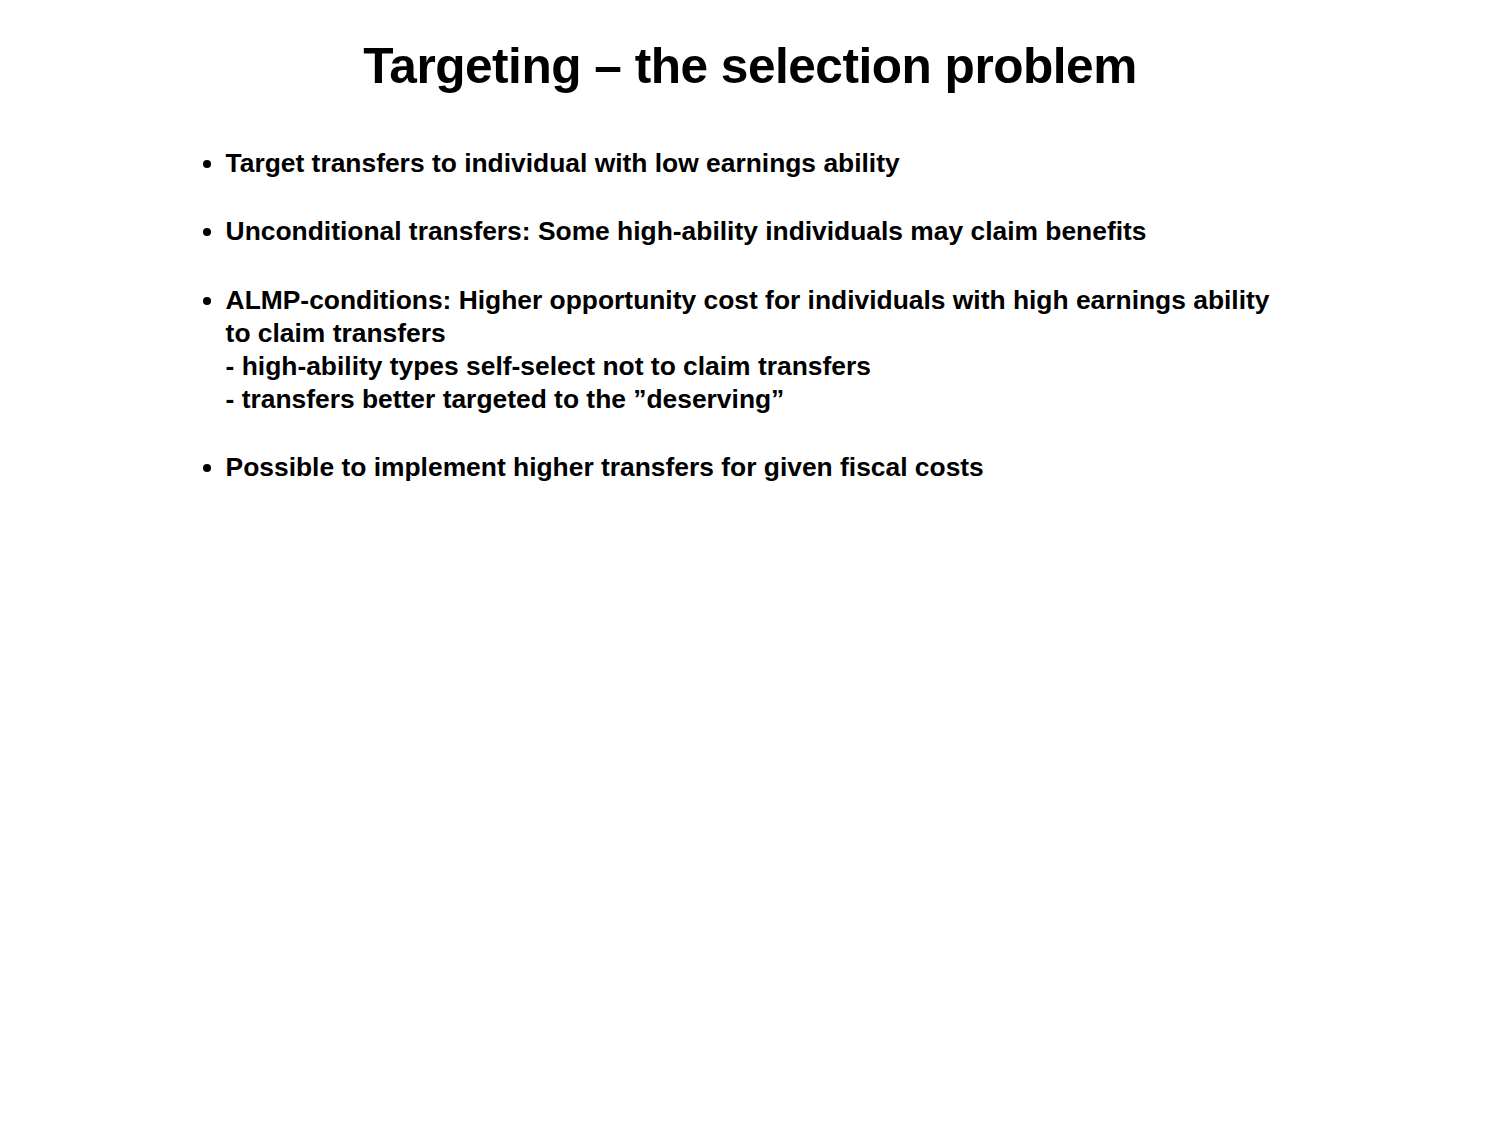Targeting – the selection problem
Target transfers to individual with low earnings ability
Unconditional transfers: Some high-ability individuals may claim benefits
ALMP-conditions: Higher opportunity cost for individuals with high earnings ability to claim transfers - high-ability types self-select not to claim transfers - transfers better targeted to the ”deserving”
Possible to implement higher transfers for given fiscal costs